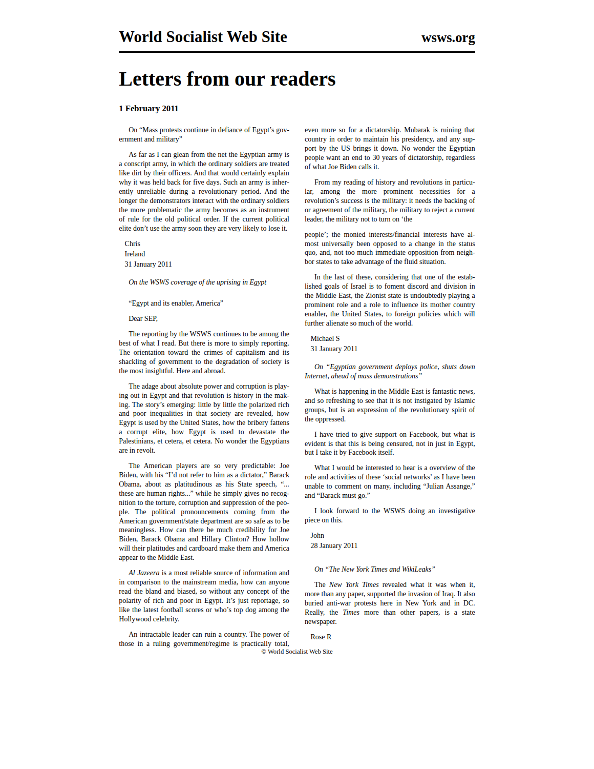World Socialist Web Site
wsws.org
Letters from our readers
1 February 2011
On “Mass protests continue in defiance of Egypt’s government and military”
As far as I can glean from the net the Egyptian army is a conscript army, in which the ordinary soldiers are treated like dirt by their officers. And that would certainly explain why it was held back for five days. Such an army is inherently unreliable during a revolutionary period. And the longer the demonstrators interact with the ordinary soldiers the more problematic the army becomes as an instrument of rule for the old political order. If the current political elite don’t use the army soon they are very likely to lose it.
Chris
Ireland
31 January 2011
On the WSWS coverage of the uprising in Egypt
“Egypt and its enabler, America”
Dear SEP,
The reporting by the WSWS continues to be among the best of what I read. But there is more to simply reporting. The orientation toward the crimes of capitalism and its shackling of government to the degradation of society is the most insightful. Here and abroad.
The adage about absolute power and corruption is playing out in Egypt and that revolution is history in the making. The story’s emerging: little by little the polarized rich and poor inequalities in that society are revealed, how Egypt is used by the United States, how the bribery fattens a corrupt elite, how Egypt is used to devastate the Palestinians, et cetera, et cetera. No wonder the Egyptians are in revolt.
The American players are so very predictable: Joe Biden, with his “I’d not refer to him as a dictator,” Barack Obama, about as platitudinous as his State speech, “... these are human rights...” while he simply gives no recognition to the torture, corruption and suppression of the people. The political pronouncements coming from the American government/state department are so safe as to be meaningless. How can there be much credibility for Joe Biden, Barack Obama and Hillary Clinton? How hollow will their platitudes and cardboard make them and America appear to the Middle East.
Al Jazeera is a most reliable source of information and in comparison to the mainstream media, how can anyone read the bland and biased, so without any concept of the polarity of rich and poor in Egypt. It’s just reportage, so like the latest football scores or who’s top dog among the Hollywood celebrity.
An intractable leader can ruin a country. The power of those in a ruling government/regime is practically total, even more so for a dictatorship. Mubarak is ruining that country in order to maintain his presidency, and any support by the US brings it down. No wonder the Egyptian people want an end to 30 years of dictatorship, regardless of what Joe Biden calls it.
From my reading of history and revolutions in particular, among the more prominent necessities for a revolution’s success is the military: it needs the backing of or agreement of the military, the military to reject a current leader, the military not to turn on ‘the
people’; the monied interests/financial interests have almost universally been opposed to a change in the status quo, and, not too much immediate opposition from neighbor states to take advantage of the fluid situation.
In the last of these, considering that one of the established goals of Israel is to foment discord and division in the Middle East, the Zionist state is undoubtedly playing a prominent role and a role to influence its mother country enabler, the United States, to foreign policies which will further alienate so much of the world.
Michael S
31 January 2011
On “Egyptian government deploys police, shuts down Internet, ahead of mass demonstrations”
What is happening in the Middle East is fantastic news, and so refreshing to see that it is not instigated by Islamic groups, but is an expression of the revolutionary spirit of the oppressed.
I have tried to give support on Facebook, but what is evident is that this is being censured, not in just in Egypt, but I take it by Facebook itself.
What I would be interested to hear is a overview of the role and activities of these ‘social networks’ as I have been unable to comment on many, including “Julian Assange,” and “Barack must go.”
I look forward to the WSWS doing an investigative piece on this.
John
28 January 2011
On “The New York Times and WikiLeaks”
The New York Times revealed what it was when it, more than any paper, supported the invasion of Iraq. It also buried anti-war protests here in New York and in DC. Really, the Times more than other papers, is a state newspaper.
Rose R
© World Socialist Web Site